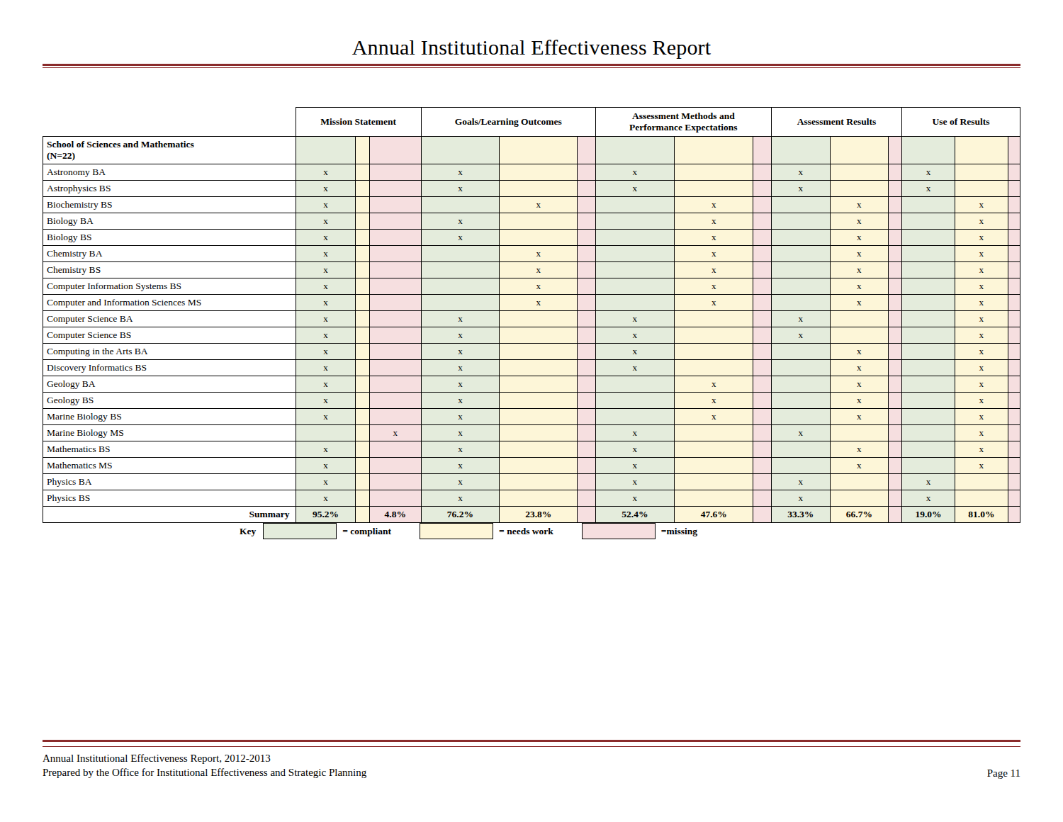Annual Institutional Effectiveness Report
| | Mission Statement | Goals/Learning Outcomes | Assessment Methods and Performance Expectations | Assessment Results | Use of Results |
| --- | --- | --- | --- | --- | --- |
| School of Sciences and Mathematics (N=22) | | | | | | | | | | | | | | | |
| Astronomy BA | x | | | x | | | x | | | x | | | x | | |
| Astrophysics BS | x | | | x | | | x | | | x | | | x | | |
| Biochemistry BS | x | | | | x | | | x | | | x | | | x | |
| Biology BA | x | | | x | | | | x | | | x | | | x | |
| Biology BS | x | | | x | | | | x | | | x | | | x | |
| Chemistry BA | x | | | | x | | | x | | | x | | | x | |
| Chemistry BS | x | | | | x | | | x | | | x | | | x | |
| Computer Information Systems BS | x | | | | x | | | x | | | x | | | x | |
| Computer and Information Sciences MS | x | | | | x | | | x | | | x | | | x | |
| Computer Science BA | x | | | x | | | x | | | x | | | | x | |
| Computer Science BS | x | | | x | | | x | | | x | | | | x | |
| Computing in the Arts BA | x | | | x | | | x | | | | x | | | x | |
| Discovery Informatics BS | x | | | x | | | x | | | | x | | | x | |
| Geology BA | x | | | x | | | | x | | | x | | | x | |
| Geology BS | x | | | x | | | | x | | | x | | | x | |
| Marine Biology BS | x | | | x | | | | x | | | x | | | x | |
| Marine Biology MS | | | x | x | | | x | | | x | | | | x | |
| Mathematics BS | x | | | x | | | x | | | | x | | | x | |
| Mathematics MS | x | | | x | | | x | | | | x | | | x | |
| Physics BA | x | | | x | | | x | | | x | | | x | | |
| Physics BS | x | | | x | | | x | | | x | | | x | | |
| Summary | 95.2% | | 4.8% | 76.2% | 23.8% | | 52.4% | 47.6% | | 33.3% | 66.7% | | 19.0% | 81.0% | |
| Key | | = compliant | | = needs work | | =missing |
Annual Institutional Effectiveness Report, 2012-2013
Prepared by the Office for Institutional Effectiveness and Strategic Planning
Page 11